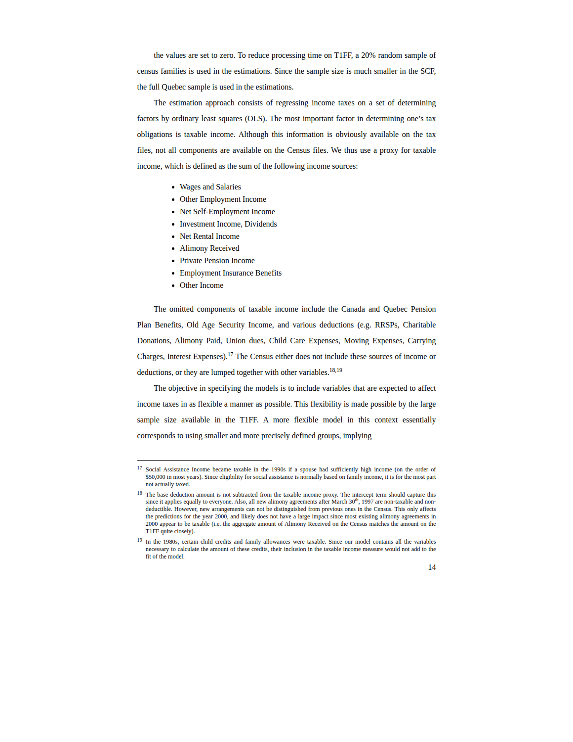the values are set to zero. To reduce processing time on T1FF, a 20% random sample of census families is used in the estimations. Since the sample size is much smaller in the SCF, the full Quebec sample is used in the estimations.
The estimation approach consists of regressing income taxes on a set of determining factors by ordinary least squares (OLS). The most important factor in determining one’s tax obligations is taxable income. Although this information is obviously available on the tax files, not all components are available on the Census files. We thus use a proxy for taxable income, which is defined as the sum of the following income sources:
Wages and Salaries
Other Employment Income
Net Self-Employment Income
Investment Income, Dividends
Net Rental Income
Alimony Received
Private Pension Income
Employment Insurance Benefits
Other Income
The omitted components of taxable income include the Canada and Quebec Pension Plan Benefits, Old Age Security Income, and various deductions (e.g. RRSPs, Charitable Donations, Alimony Paid, Union dues, Child Care Expenses, Moving Expenses, Carrying Charges, Interest Expenses).17 The Census either does not include these sources of income or deductions, or they are lumped together with other variables.18,19
The objective in specifying the models is to include variables that are expected to affect income taxes in as flexible a manner as possible. This flexibility is made possible by the large sample size available in the T1FF. A more flexible model in this context essentially corresponds to using smaller and more precisely defined groups, implying
17 Social Assistance Income became taxable in the 1990s if a spouse had sufficiently high income (on the order of $50,000 in most years). Since eligibility for social assistance is normally based on family income, it is for the most part not actually taxed.
18 The base deduction amount is not subtracted from the taxable income proxy. The intercept term should capture this since it applies equally to everyone. Also, all new alimony agreements after March 30th, 1997 are non-taxable and non-deductible. However, new arrangements can not be distinguished from previous ones in the Census. This only affects the predictions for the year 2000, and likely does not have a large impact since most existing alimony agreements in 2000 appear to be taxable (i.e. the aggregate amount of Alimony Received on the Census matches the amount on the T1FF quite closely).
19 In the 1980s, certain child credits and family allowances were taxable. Since our model contains all the variables necessary to calculate the amount of these credits, their inclusion in the taxable income measure would not add to the fit of the model.
14